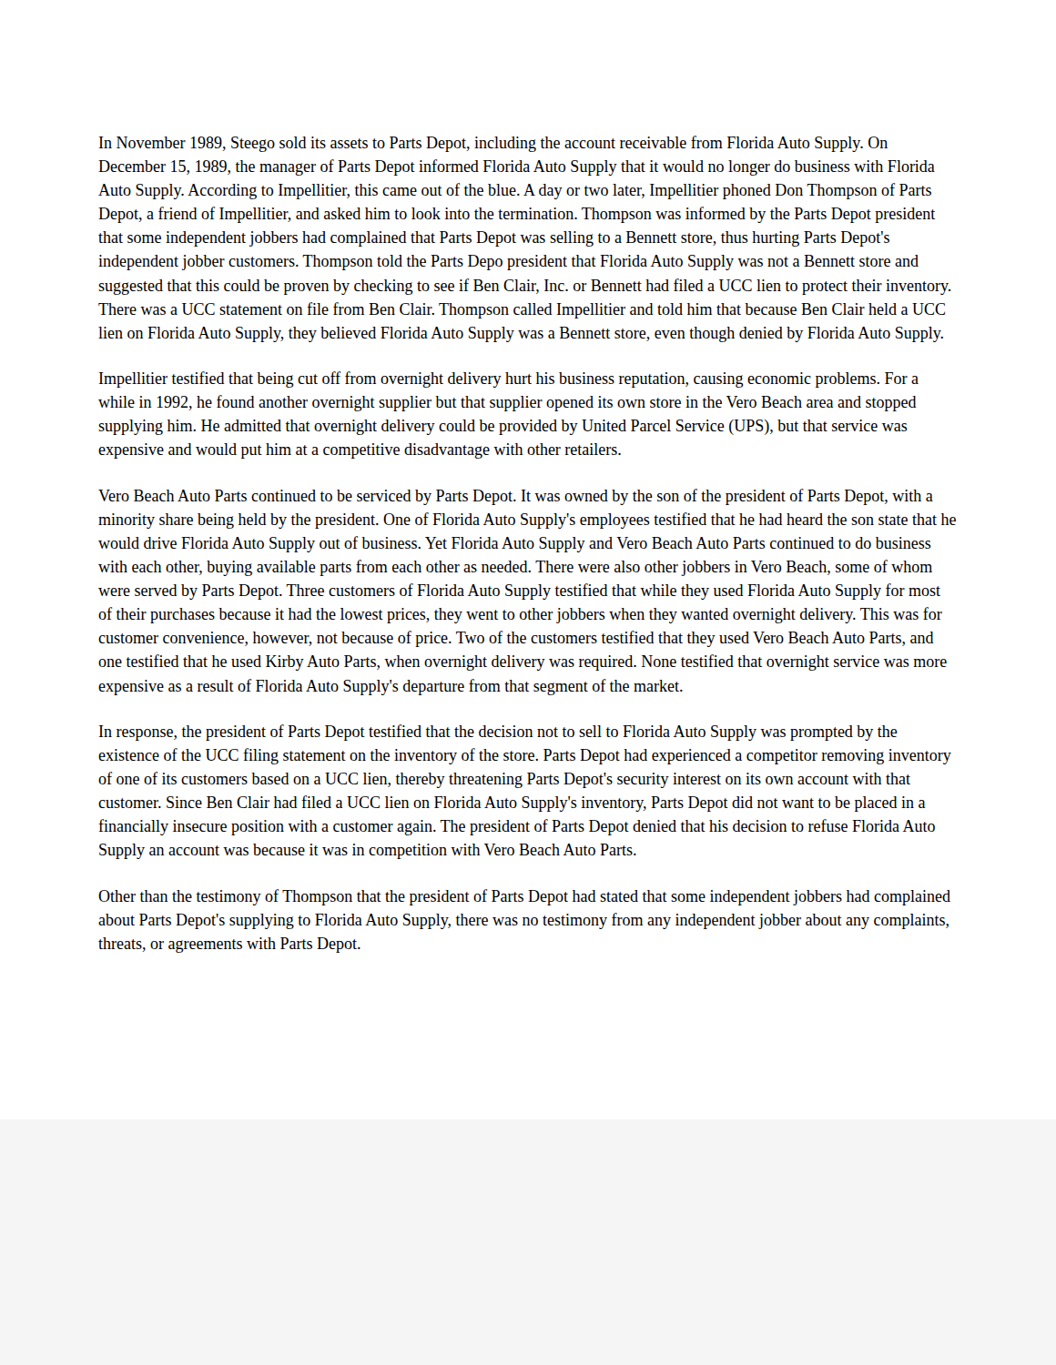In November 1989, Steego sold its assets to Parts Depot, including the account receivable from Florida Auto Supply. On December 15, 1989, the manager of Parts Depot informed Florida Auto Supply that it would no longer do business with Florida Auto Supply. According to Impellitier, this came out of the blue. A day or two later, Impellitier phoned Don Thompson of Parts Depot, a friend of Impellitier, and asked him to look into the termination. Thompson was informed by the Parts Depot president that some independent jobbers had complained that Parts Depot was selling to a Bennett store, thus hurting Parts Depot's independent jobber customers. Thompson told the Parts Depo president that Florida Auto Supply was not a Bennett store and suggested that this could be proven by checking to see if Ben Clair, Inc. or Bennett had filed a UCC lien to protect their inventory. There was a UCC statement on file from Ben Clair. Thompson called Impellitier and told him that because Ben Clair held a UCC lien on Florida Auto Supply, they believed Florida Auto Supply was a Bennett store, even though denied by Florida Auto Supply.
Impellitier testified that being cut off from overnight delivery hurt his business reputation, causing economic problems. For a while in 1992, he found another overnight supplier but that supplier opened its own store in the Vero Beach area and stopped supplying him. He admitted that overnight delivery could be provided by United Parcel Service (UPS), but that service was expensive and would put him at a competitive disadvantage with other retailers.
Vero Beach Auto Parts continued to be serviced by Parts Depot. It was owned by the son of the president of Parts Depot, with a minority share being held by the president. One of Florida Auto Supply's employees testified that he had heard the son state that he would drive Florida Auto Supply out of business. Yet Florida Auto Supply and Vero Beach Auto Parts continued to do business with each other, buying available parts from each other as needed. There were also other jobbers in Vero Beach, some of whom were served by Parts Depot. Three customers of Florida Auto Supply testified that while they used Florida Auto Supply for most of their purchases because it had the lowest prices, they went to other jobbers when they wanted overnight delivery. This was for customer convenience, however, not because of price. Two of the customers testified that they used Vero Beach Auto Parts, and one testified that he used Kirby Auto Parts, when overnight delivery was required. None testified that overnight service was more expensive as a result of Florida Auto Supply's departure from that segment of the market.
In response, the president of Parts Depot testified that the decision not to sell to Florida Auto Supply was prompted by the existence of the UCC filing statement on the inventory of the store. Parts Depot had experienced a competitor removing inventory of one of its customers based on a UCC lien, thereby threatening Parts Depot's security interest on its own account with that customer. Since Ben Clair had filed a UCC lien on Florida Auto Supply's inventory, Parts Depot did not want to be placed in a financially insecure position with a customer again. The president of Parts Depot denied that his decision to refuse Florida Auto Supply an account was because it was in competition with Vero Beach Auto Parts.
Other than the testimony of Thompson that the president of Parts Depot had stated that some independent jobbers had complained about Parts Depot's supplying to Florida Auto Supply, there was no testimony from any independent jobber about any complaints, threats, or agreements with Parts Depot.